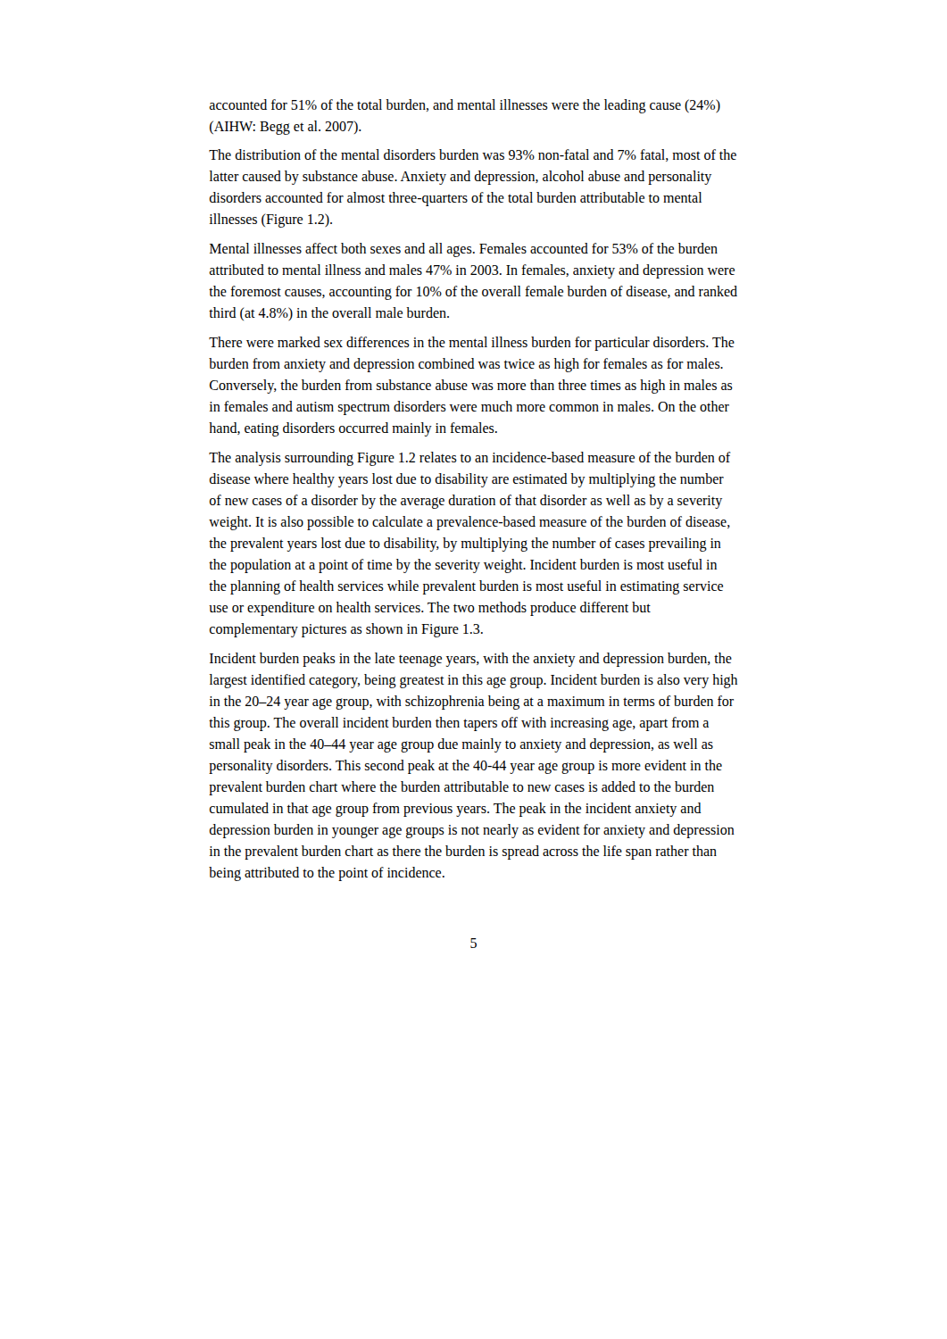accounted for 51% of the total burden, and mental illnesses were the leading cause (24%) (AIHW: Begg et al. 2007).
The distribution of the mental disorders burden was 93% non-fatal and 7% fatal, most of the latter caused by substance abuse. Anxiety and depression, alcohol abuse and personality disorders accounted for almost three-quarters of the total burden attributable to mental illnesses (Figure 1.2).
Mental illnesses affect both sexes and all ages. Females accounted for 53% of the burden attributed to mental illness and males 47% in 2003. In females, anxiety and depression were the foremost causes, accounting for 10% of the overall female burden of disease, and ranked third (at 4.8%) in the overall male burden.
There were marked sex differences in the mental illness burden for particular disorders. The burden from anxiety and depression combined was twice as high for females as for males. Conversely, the burden from substance abuse was more than three times as high in males as in females and autism spectrum disorders were much more common in males. On the other hand, eating disorders occurred mainly in females.
The analysis surrounding Figure 1.2 relates to an incidence-based measure of the burden of disease where healthy years lost due to disability are estimated by multiplying the number of new cases of a disorder by the average duration of that disorder as well as by a severity weight. It is also possible to calculate a prevalence-based measure of the burden of disease, the prevalent years lost due to disability, by multiplying the number of cases prevailing in the population at a point of time by the severity weight. Incident burden is most useful in the planning of health services while prevalent burden is most useful in estimating service use or expenditure on health services. The two methods produce different but complementary pictures as shown in Figure 1.3.
Incident burden peaks in the late teenage years, with the anxiety and depression burden, the largest identified category, being greatest in this age group. Incident burden is also very high in the 20–24 year age group, with schizophrenia being at a maximum in terms of burden for this group. The overall incident burden then tapers off with increasing age, apart from a small peak in the 40–44 year age group due mainly to anxiety and depression, as well as personality disorders. This second peak at the 40-44 year age group is more evident in the prevalent burden chart where the burden attributable to new cases is added to the burden cumulated in that age group from previous years. The peak in the incident anxiety and depression burden in younger age groups is not nearly as evident for anxiety and depression in the prevalent burden chart as there the burden is spread across the life span rather than being attributed to the point of incidence.
5